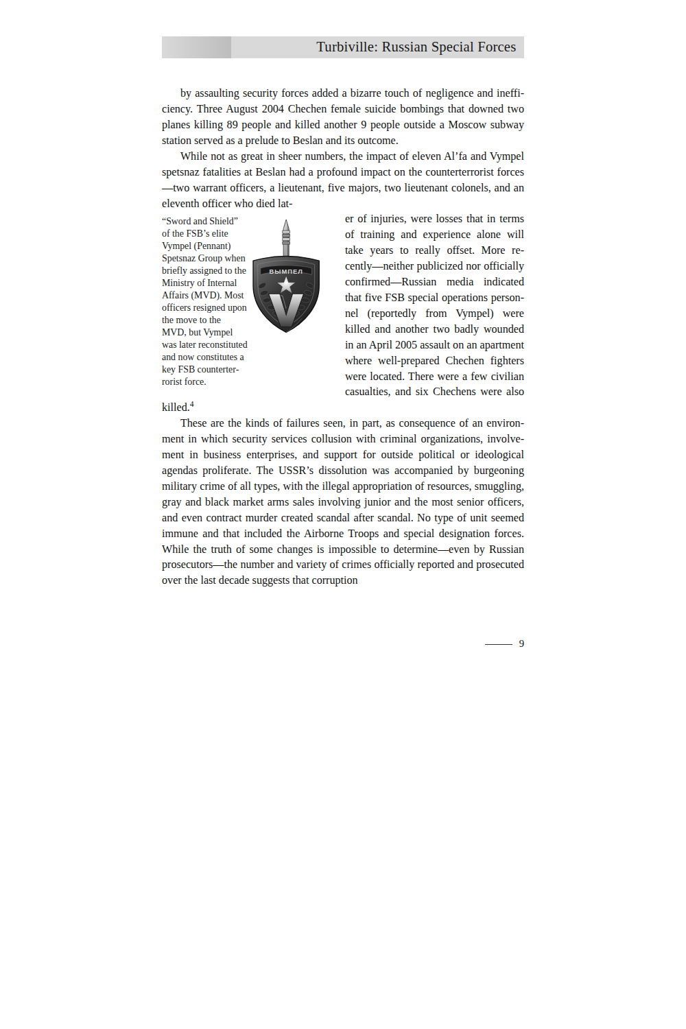Turbiville: Russian Special Forces
by assaulting security forces added a bizarre touch of negligence and inefficiency. Three August 2004 Chechen female suicide bombings that downed two planes killing 89 people and killed another 9 people outside a Moscow subway station served as a prelude to Beslan and its outcome.
While not as great in sheer numbers, the impact of eleven Al’fa and Vympel spetsnaz fatalities at Beslan had a profound impact on the counterterrorist forces—two warrant officers, a lieutenant, five majors, two lieutenant colonels, and an eleventh officer who died lat-
“Sword and Shield” of the FSB’s elite Vympel (Pennant) Spetsnaz Group when briefly assigned to the Ministry of Internal Affairs (MVD). Most officers resigned upon the move to the MVD, but Vympel was later reconstituted and now constitutes a key FSB counterterrorist force.
ВЫМПЕЛ
er of injuries, were losses that in terms of training and experience alone will take years to really offset. More recently—neither publicized nor officially confirmed—Russian media indicated that five FSB special operations personnel (reportedly from Vympel) were killed and another two badly wounded in an April 2005 assault on an apartment where well-prepared Chechen fighters were located. There were a few civilian casualties, and six Chechens were also killed.4
These are the kinds of failures seen, in part, as consequence of an environment in which security services collusion with criminal organizations, involvement in business enterprises, and support for outside political or ideological agendas proliferate. The USSR’s dissolution was accompanied by burgeoning military crime of all types, with the illegal appropriation of resources, smuggling, gray and black market arms sales involving junior and the most senior officers, and even contract murder created scandal after scandal. No type of unit seemed immune and that included the Airborne Troops and special designation forces. While the truth of some changes is impossible to determine—even by Russian prosecutors—the number and variety of crimes officially reported and prosecuted over the last decade suggests that corruption
9